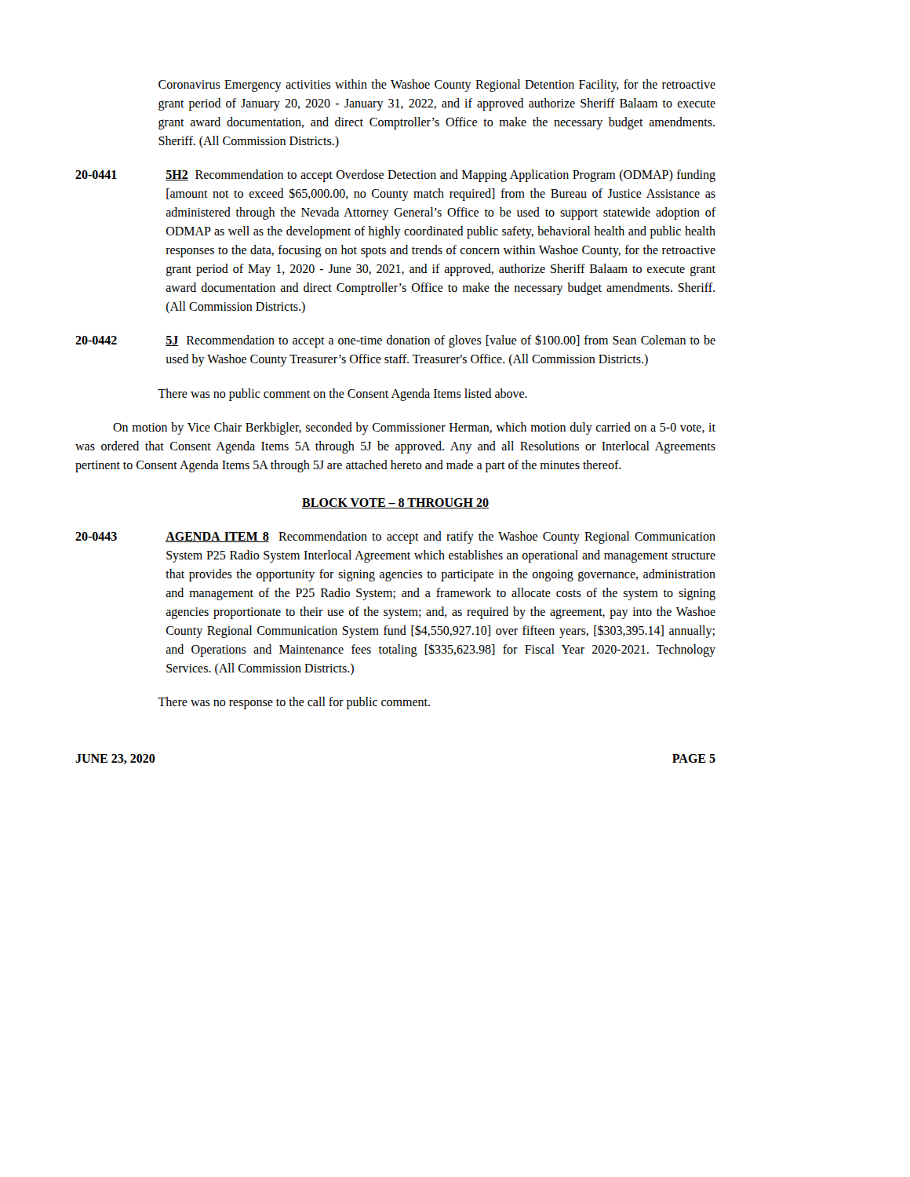Coronavirus Emergency activities within the Washoe County Regional Detention Facility, for the retroactive grant period of January 20, 2020 - January 31, 2022, and if approved authorize Sheriff Balaam to execute grant award documentation, and direct Comptroller’s Office to make the necessary budget amendments. Sheriff. (All Commission Districts.)
20-0441
5H2 Recommendation to accept Overdose Detection and Mapping Application Program (ODMAP) funding [amount not to exceed $65,000.00, no County match required] from the Bureau of Justice Assistance as administered through the Nevada Attorney General’s Office to be used to support statewide adoption of ODMAP as well as the development of highly coordinated public safety, behavioral health and public health responses to the data, focusing on hot spots and trends of concern within Washoe County, for the retroactive grant period of May 1, 2020 - June 30, 2021, and if approved, authorize Sheriff Balaam to execute grant award documentation and direct Comptroller’s Office to make the necessary budget amendments. Sheriff. (All Commission Districts.)
20-0442
5J Recommendation to accept a one-time donation of gloves [value of $100.00] from Sean Coleman to be used by Washoe County Treasurer’s Office staff. Treasurer's Office. (All Commission Districts.)
There was no public comment on the Consent Agenda Items listed above.
On motion by Vice Chair Berkbigler, seconded by Commissioner Herman, which motion duly carried on a 5-0 vote, it was ordered that Consent Agenda Items 5A through 5J be approved. Any and all Resolutions or Interlocal Agreements pertinent to Consent Agenda Items 5A through 5J are attached hereto and made a part of the minutes thereof.
BLOCK VOTE – 8 THROUGH 20
20-0443
AGENDA ITEM 8 Recommendation to accept and ratify the Washoe County Regional Communication System P25 Radio System Interlocal Agreement which establishes an operational and management structure that provides the opportunity for signing agencies to participate in the ongoing governance, administration and management of the P25 Radio System; and a framework to allocate costs of the system to signing agencies proportionate to their use of the system; and, as required by the agreement, pay into the Washoe County Regional Communication System fund [$4,550,927.10] over fifteen years, [$303,395.14] annually; and Operations and Maintenance fees totaling [$335,623.98] for Fiscal Year 2020-2021. Technology Services. (All Commission Districts.)
There was no response to the call for public comment.
JUNE 23, 2020 PAGE 5